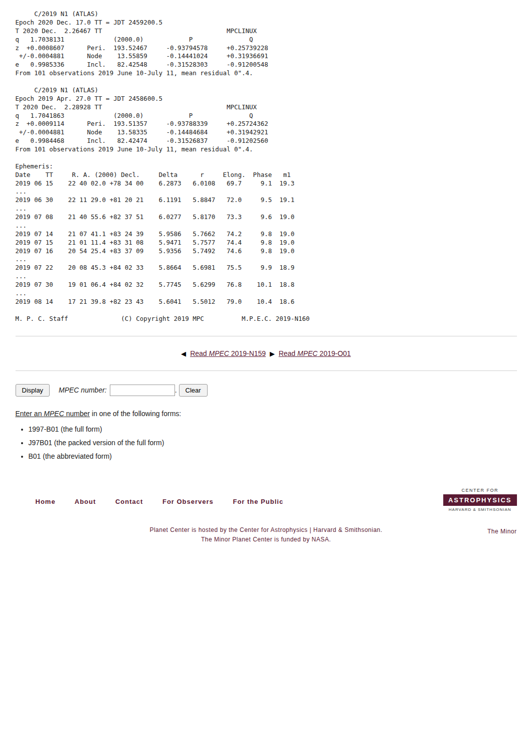C/2019 N1 (ATLAS)
Epoch 2020 Dec. 17.0 TT = JDT 2459200.5
T 2020 Dec.  2.26467 TT                                 MPCLINUX
q   1.7038131             (2000.0)            P               Q
z  +0.0008607      Peri.  193.52467     -0.93794578     +0.25739228
 +/-0.0004881      Node    13.55859     -0.14441024     +0.31936691
e   0.9985336      Incl.   82.42548     -0.31528303     -0.91200548
From 101 observations 2019 June 10-July 11, mean residual 0".4.

     C/2019 N1 (ATLAS)
Epoch 2019 Apr. 27.0 TT = JDT 2458600.5
T 2020 Dec.  2.28928 TT                                 MPCLINUX
q   1.7041863             (2000.0)            P               Q
z  +0.0009114      Peri.  193.51357     -0.93788339     +0.25724362
 +/-0.0004881      Node    13.58335     -0.14484684     +0.31942921
e   0.9984468      Incl.   82.42474     -0.31526837     -0.91202560
From 101 observations 2019 June 10-July 11, mean residual 0".4.

Ephemeris:
Date    TT     R. A. (2000) Decl.     Delta      r     Elong.  Phase   m1
2019 06 15    22 40 02.0 +78 34 00    6.2873   6.0108   69.7     9.1  19.3
...
2019 06 30    22 11 29.0 +81 20 21    6.1191   5.8847   72.0     9.5  19.1
...
2019 07 08    21 40 55.6 +82 37 51    6.0277   5.8170   73.3     9.6  19.0
...
2019 07 14    21 07 41.1 +83 24 39    5.9586   5.7662   74.2     9.8  19.0
2019 07 15    21 01 11.4 +83 31 08    5.9471   5.7577   74.4     9.8  19.0
2019 07 16    20 54 25.4 +83 37 09    5.9356   5.7492   74.6     9.8  19.0
...
2019 07 22    20 08 45.3 +84 02 33    5.8664   5.6981   75.5     9.9  18.9
...
2019 07 30    19 01 06.4 +84 02 32    5.7745   5.6299   76.8    10.1  18.8
...
2019 08 14    17 21 39.8 +82 23 43    5.6041   5.5012   79.0    10.4  18.6

M. P. C. Staff              (C) Copyright 2019 MPC          M.P.E.C. 2019-N160
◀ Read MPEC 2019-N159 ▶ Read MPEC 2019-O01
Display MPEC number:. Clear
Enter an MPEC number in one of the following forms:
1997-B01 (the full form)
J97B01 (the packed version of the full form)
B01 (the abbreviated form)
CENTER FOR
ASTROPHYSICS
HARVARD & SMITHSONIAN
The Minor
Home About Contact For Observers For the Public
Planet Center is hosted by the Center for Astrophysics | Harvard & Smithsonian.
The Minor Planet Center is funded by NASA.